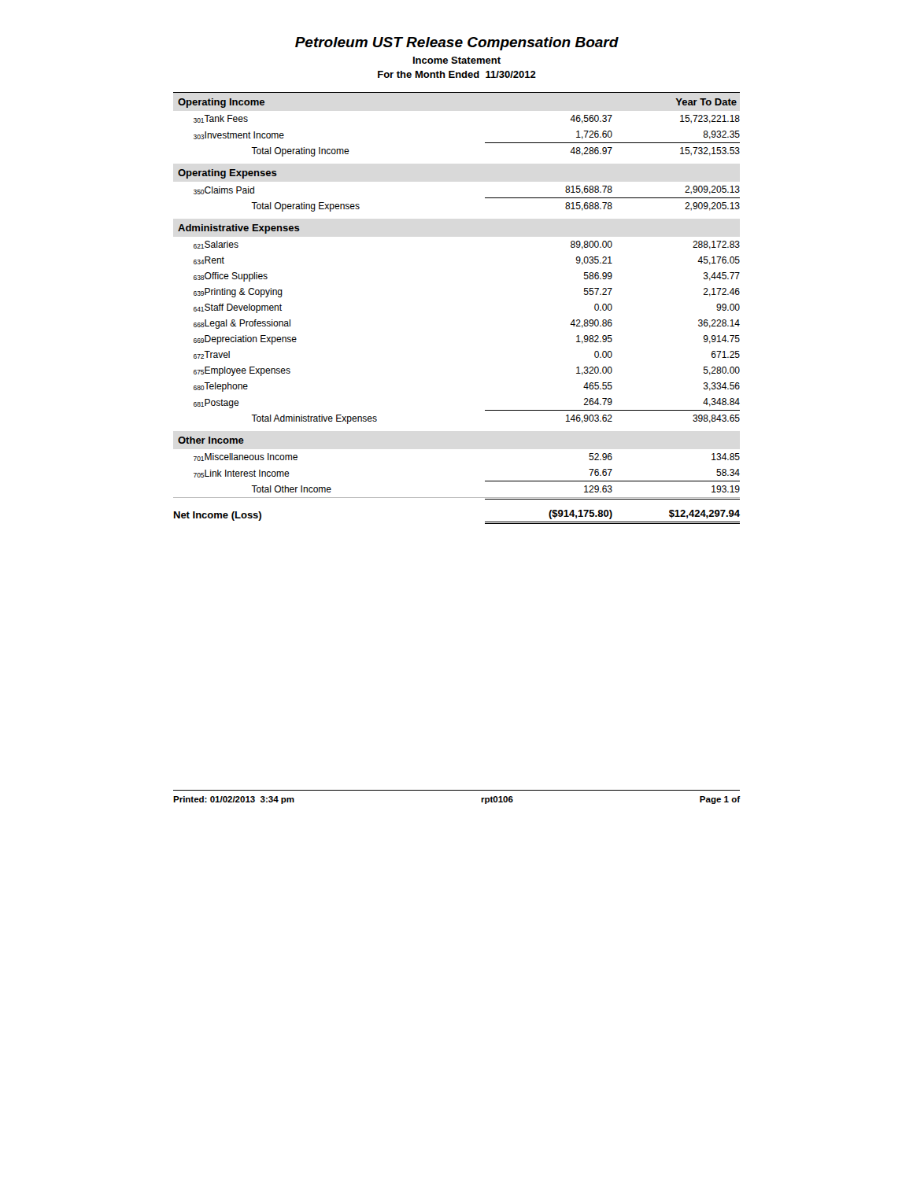Petroleum UST Release Compensation Board
Income Statement
For the Month Ended 11/30/2012
| Operating Income | | Year To Date |
| 301 | Tank Fees | 46,560.37 | 15,723,221.18 |
| 303 | Investment Income | 1,726.60 | 8,932.35 |
| | Total Operating Income | 48,286.97 | 15,732,153.53 |
| Operating Expenses |
| 350 | Claims Paid | 815,688.78 | 2,909,205.13 |
| | Total Operating Expenses | 815,688.78 | 2,909,205.13 |
| Administrative Expenses |
| 621 | Salaries | 89,800.00 | 288,172.83 |
| 634 | Rent | 9,035.21 | 45,176.05 |
| 638 | Office Supplies | 586.99 | 3,445.77 |
| 639 | Printing & Copying | 557.27 | 2,172.46 |
| 641 | Staff Development | 0.00 | 99.00 |
| 668 | Legal & Professional | 42,890.86 | 36,228.14 |
| 669 | Depreciation Expense | 1,982.95 | 9,914.75 |
| 672 | Travel | 0.00 | 671.25 |
| 675 | Employee Expenses | 1,320.00 | 5,280.00 |
| 680 | Telephone | 465.55 | 3,334.56 |
| 681 | Postage | 264.79 | 4,348.84 |
| | Total Administrative Expenses | 146,903.62 | 398,843.65 |
| Other Income |
| 701 | Miscellaneous Income | 52.96 | 134.85 |
| 705 | Link Interest Income | 76.67 | 58.34 |
| | Total Other Income | 129.63 | 193.19 |
| Net Income (Loss) | ($914,175.80) | $12,424,297.94 |
Printed: 01/02/2013 3:34 pm
rpt0106
Page 1 of